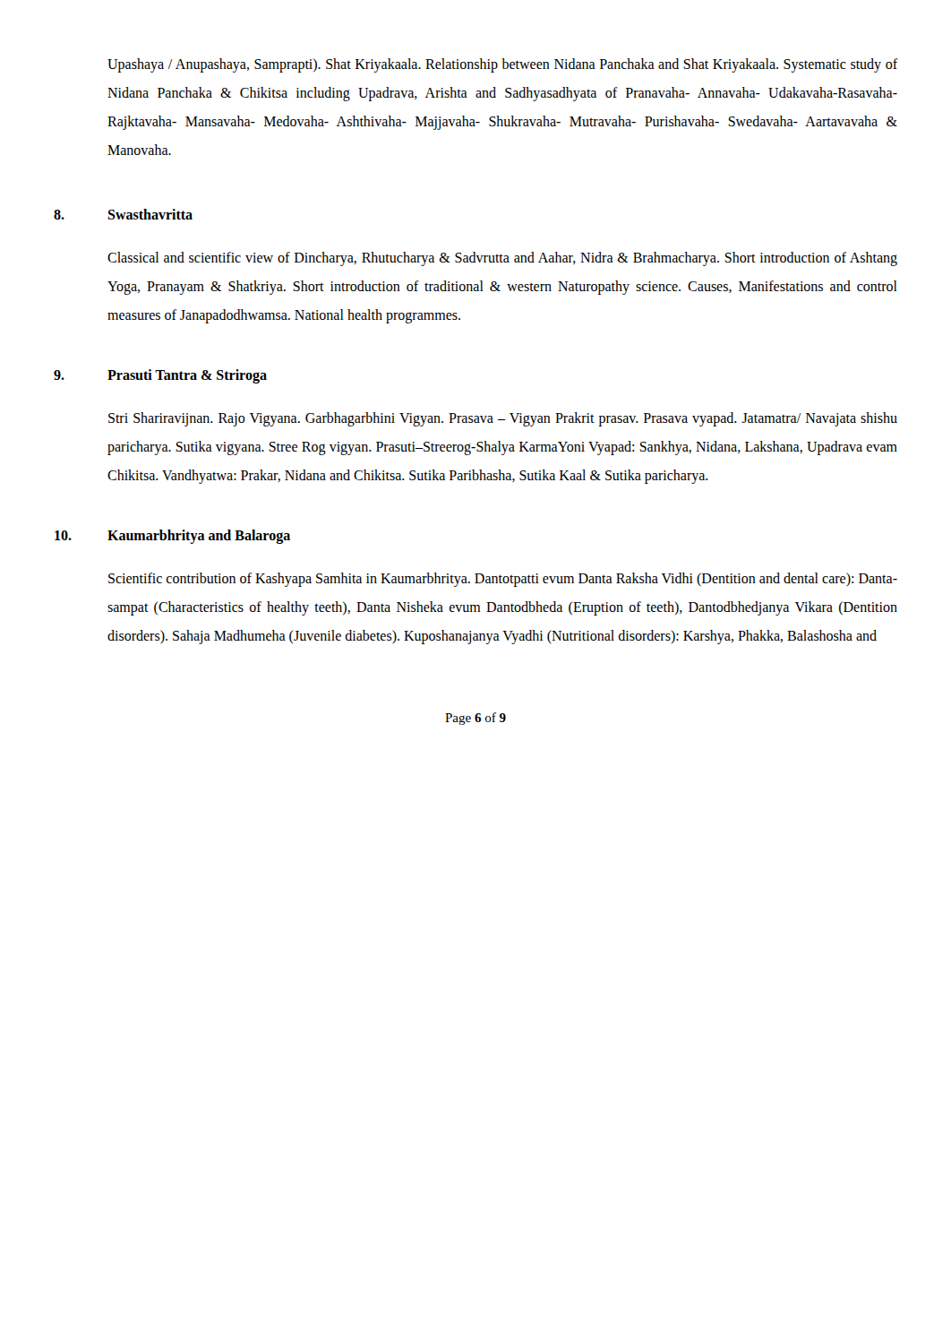Upashaya / Anupashaya, Samprapti). Shat Kriyakaala. Relationship between Nidana Panchaka and Shat Kriyakaala. Systematic study of Nidana Panchaka & Chikitsa including Upadrava, Arishta and Sadhyasadhyata of Pranavaha- Annavaha- Udakavaha-Rasavaha-Rajktavaha- Mansavaha- Medovaha- Ashthivaha- Majjavaha- Shukravaha- Mutravaha- Purishavaha- Swedavaha- Aartavavaha & Manovaha.
8. Swasthavritta
Classical and scientific view of Dincharya, Rhutucharya & Sadvrutta and Aahar, Nidra & Brahmacharya. Short introduction of Ashtang Yoga, Pranayam & Shatkriya. Short introduction of traditional & western Naturopathy science. Causes, Manifestations and control measures of Janapadodhwamsa. National health programmes.
9. Prasuti Tantra & Striroga
Stri Shariravijnan. Rajo Vigyana. Garbhagarbhini Vigyan. Prasava – Vigyan Prakrit prasav. Prasava vyapad. Jatamatra/ Navajata shishu paricharya. Sutika vigyana. Stree Rog vigyan. Prasuti–Streerog-Shalya KarmaYoni Vyapad: Sankhya, Nidana, Lakshana, Upadrava evam Chikitsa. Vandhyatwa: Prakar, Nidana and Chikitsa. Sutika Paribhasha, Sutika Kaal & Sutika paricharya.
10. Kaumarbhritya and Balaroga
Scientific contribution of Kashyapa Samhita in Kaumarbhritya. Dantotpatti evum Danta Raksha Vidhi (Dentition and dental care): Danta-sampat (Characteristics of healthy teeth), Danta Nisheka evum Dantodbheda (Eruption of teeth), Dantodbhedjanya Vikara (Dentition disorders). Sahaja Madhumeha (Juvenile diabetes). Kuposhanajanya Vyadhi (Nutritional disorders): Karshya, Phakka, Balashosha and
Page 6 of 9